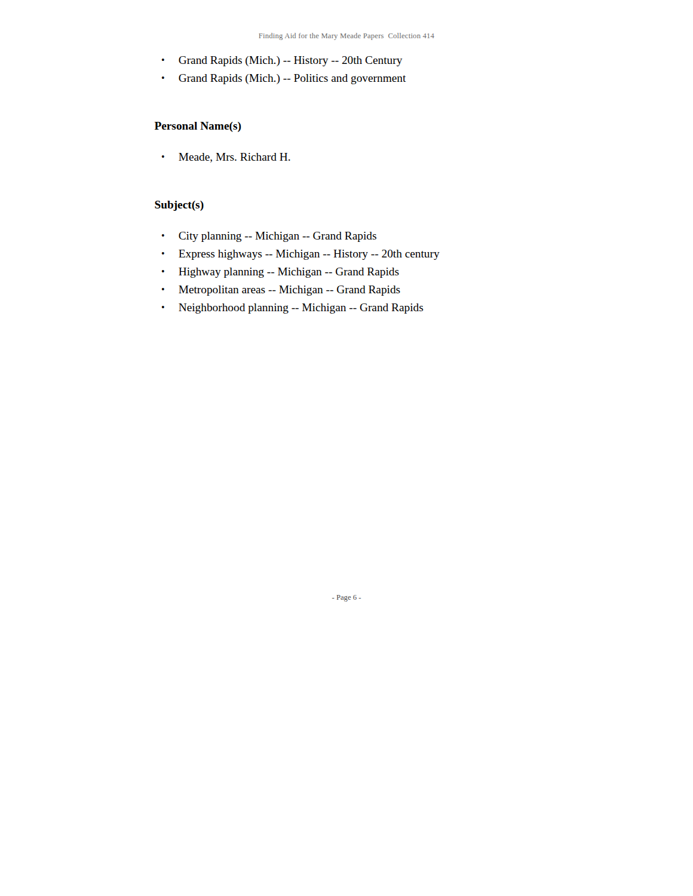Finding Aid for the Mary Meade Papers Collection 414
Grand Rapids (Mich.) -- History -- 20th Century
Grand Rapids (Mich.) -- Politics and government
Personal Name(s)
Meade, Mrs. Richard H.
Subject(s)
City planning -- Michigan -- Grand Rapids
Express highways -- Michigan -- History -- 20th century
Highway planning -- Michigan -- Grand Rapids
Metropolitan areas -- Michigan -- Grand Rapids
Neighborhood planning -- Michigan -- Grand Rapids
- Page 6 -